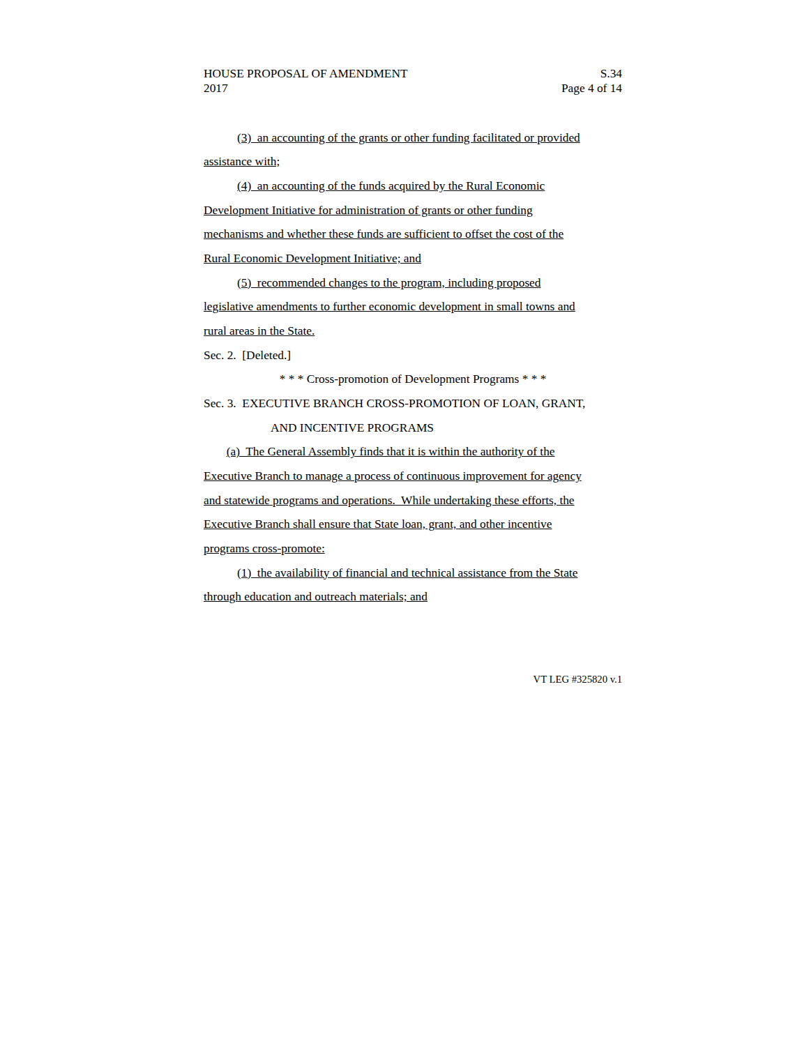HOUSE PROPOSAL OF AMENDMENT
2017
S.34
Page 4 of 14
(3) an accounting of the grants or other funding facilitated or provided
assistance with;
(4) an accounting of the funds acquired by the Rural Economic
Development Initiative for administration of grants or other funding
mechanisms and whether these funds are sufficient to offset the cost of the
Rural Economic Development Initiative; and
(5) recommended changes to the program, including proposed
legislative amendments to further economic development in small towns and
rural areas in the State.
Sec. 2. [Deleted.]
* * * Cross-promotion of Development Programs * * *
Sec. 3. EXECUTIVE BRANCH CROSS-PROMOTION OF LOAN, GRANT,
AND INCENTIVE PROGRAMS
(a) The General Assembly finds that it is within the authority of the
Executive Branch to manage a process of continuous improvement for agency
and statewide programs and operations. While undertaking these efforts, the
Executive Branch shall ensure that State loan, grant, and other incentive
programs cross-promote:
(1) the availability of financial and technical assistance from the State
through education and outreach materials; and
VT LEG #325820 v.1